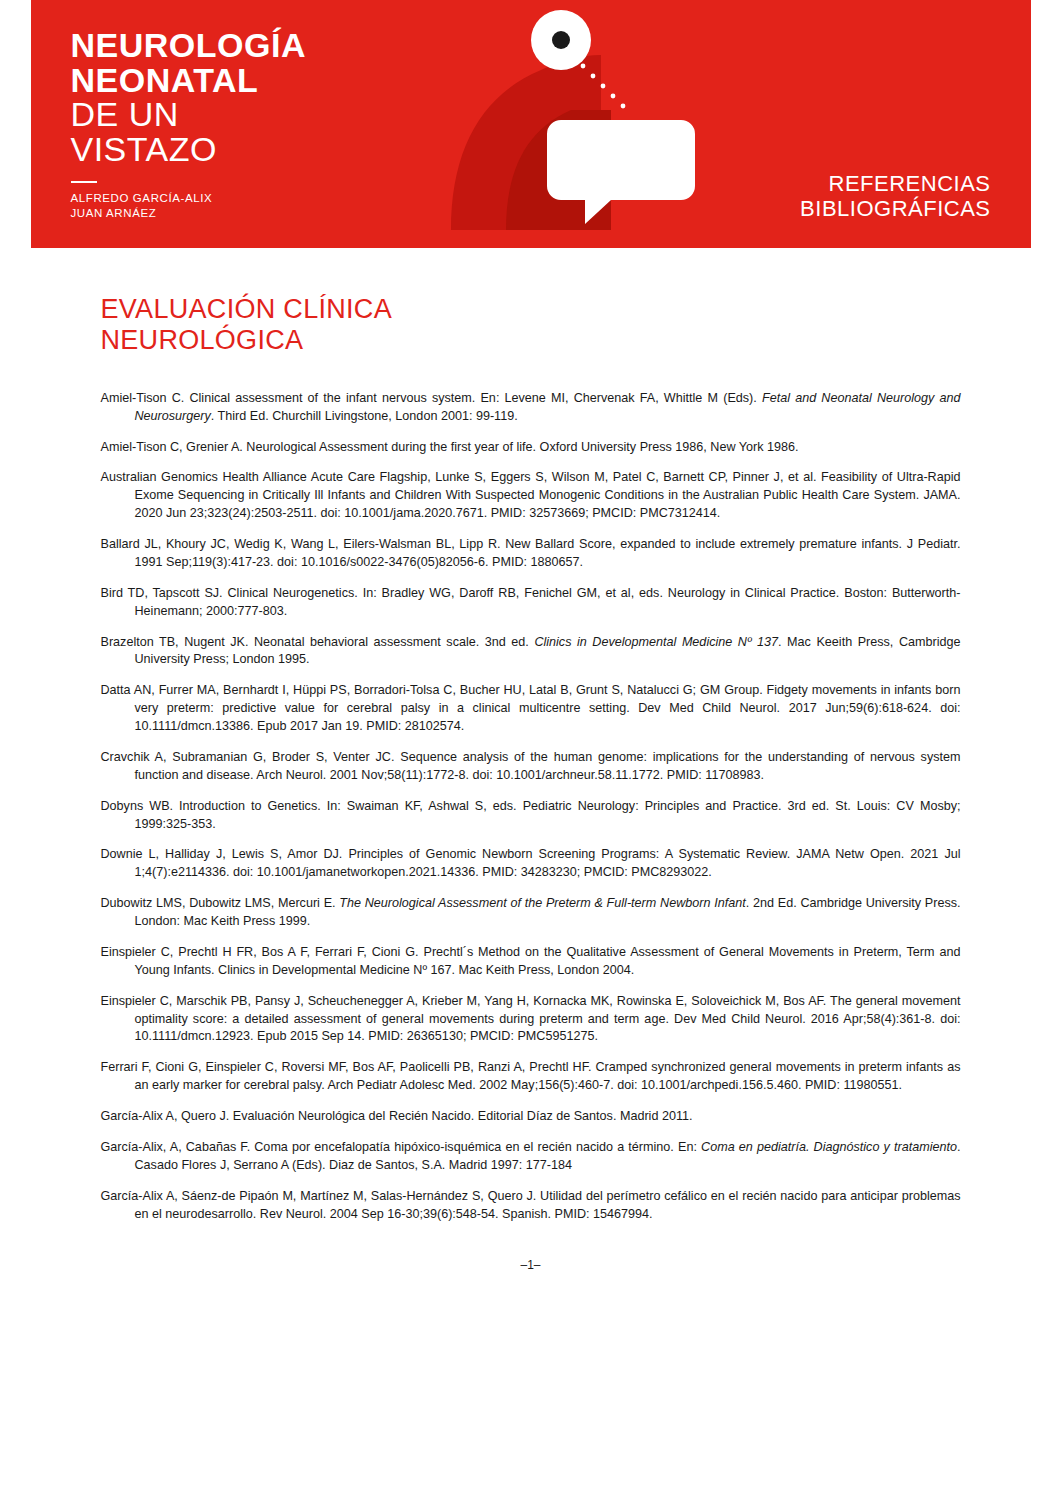Neurología
Neonatal
de un
vistazo
Alfredo García-Alix
Juan Arnáez
Referencias
Bibliográficas
Evaluación clínica
neurológica
Amiel-Tison C. Clinical assessment of the infant nervous system. En: Levene MI, Chervenak FA, Whittle M (Eds). Fetal and Neonatal Neurology and Neurosurgery. Third Ed. Churchill Livingstone, London 2001: 99-119.
Amiel-Tison C, Grenier A. Neurological Assessment during the first year of life. Oxford University Press 1986, New York 1986.
Australian Genomics Health Alliance Acute Care Flagship, Lunke S, Eggers S, Wilson M, Patel C, Barnett CP, Pinner J, et al. Feasibility of Ultra-Rapid Exome Sequencing in Critically Ill Infants and Children With Suspected Monogenic Conditions in the Australian Public Health Care System. JAMA. 2020 Jun 23;323(24):2503-2511. doi: 10.1001/jama.2020.7671. PMID: 32573669; PMCID: PMC7312414.
Ballard JL, Khoury JC, Wedig K, Wang L, Eilers-Walsman BL, Lipp R. New Ballard Score, expanded to include extremely premature infants. J Pediatr. 1991 Sep;119(3):417-23. doi: 10.1016/s0022-3476(05)82056-6. PMID: 1880657.
Bird TD, Tapscott SJ. Clinical Neurogenetics. In: Bradley WG, Daroff RB, Fenichel GM, et al, eds. Neurology in Clinical Practice. Boston: Butterworth- Heinemann; 2000:777-803.
Brazelton TB, Nugent JK. Neonatal behavioral assessment scale. 3nd ed. Clinics in Developmental Medicine Nº 137. Mac Keeith Press, Cambridge University Press; London 1995.
Datta AN, Furrer MA, Bernhardt I, Hüppi PS, Borradori-Tolsa C, Bucher HU, Latal B, Grunt S, Natalucci G; GM Group. Fidgety movements in infants born very preterm: predictive value for cerebral palsy in a clinical multicentre setting. Dev Med Child Neurol. 2017 Jun;59(6):618-624. doi: 10.1111/dmcn.13386. Epub 2017 Jan 19. PMID: 28102574.
Cravchik A, Subramanian G, Broder S, Venter JC. Sequence analysis of the human genome: implications for the understanding of nervous system function and disease. Arch Neurol. 2001 Nov;58(11):1772-8. doi: 10.1001/archneur.58.11.1772. PMID: 11708983.
Dobyns WB. Introduction to Genetics. In: Swaiman KF, Ashwal S, eds. Pediatric Neurology: Principles and Practice. 3rd ed. St. Louis: CV Mosby; 1999:325-353.
Downie L, Halliday J, Lewis S, Amor DJ. Principles of Genomic Newborn Screening Programs: A Systematic Review. JAMA Netw Open. 2021 Jul 1;4(7):e2114336. doi: 10.1001/jamanetworkopen.2021.14336. PMID: 34283230; PMCID: PMC8293022.
Dubowitz LMS, Dubowitz LMS, Mercuri E. The Neurological Assessment of the Preterm & Full-term Newborn Infant. 2nd Ed. Cambridge University Press. London: Mac Keith Press 1999.
Einspieler C, Prechtl H FR, Bos A F, Ferrari F, Cioni G. Prechtl´s Method on the Qualitative Assessment of General Movements in Preterm, Term and Young Infants. Clinics in Developmental Medicine Nº 167. Mac Keith Press, London 2004.
Einspieler C, Marschik PB, Pansy J, Scheuchenegger A, Krieber M, Yang H, Kornacka MK, Rowinska E, Soloveichick M, Bos AF. The general movement optimality score: a detailed assessment of general movements during preterm and term age. Dev Med Child Neurol. 2016 Apr;58(4):361-8. doi: 10.1111/dmcn.12923. Epub 2015 Sep 14. PMID: 26365130; PMCID: PMC5951275.
Ferrari F, Cioni G, Einspieler C, Roversi MF, Bos AF, Paolicelli PB, Ranzi A, Prechtl HF. Cramped synchronized general movements in preterm infants as an early marker for cerebral palsy. Arch Pediatr Adolesc Med. 2002 May;156(5):460-7. doi: 10.1001/archpedi.156.5.460. PMID: 11980551.
García-Alix A, Quero J. Evaluación Neurológica del Recién Nacido. Editorial Díaz de Santos. Madrid 2011.
García-Alix, A, Cabañas F. Coma por encefalopatía hipóxico-isquémica en el recién nacido a término. En: Coma en pediatría. Diagnóstico y tratamiento. Casado Flores J, Serrano A (Eds). Diaz de Santos, S.A. Madrid 1997: 177-184
García-Alix A, Sáenz-de Pipaón M, Martínez M, Salas-Hernández S, Quero J. Utilidad del perímetro cefálico en el recién nacido para anticipar problemas en el neurodesarrollo. Rev Neurol. 2004 Sep 16-30;39(6):548-54. Spanish. PMID: 15467994.
–1–